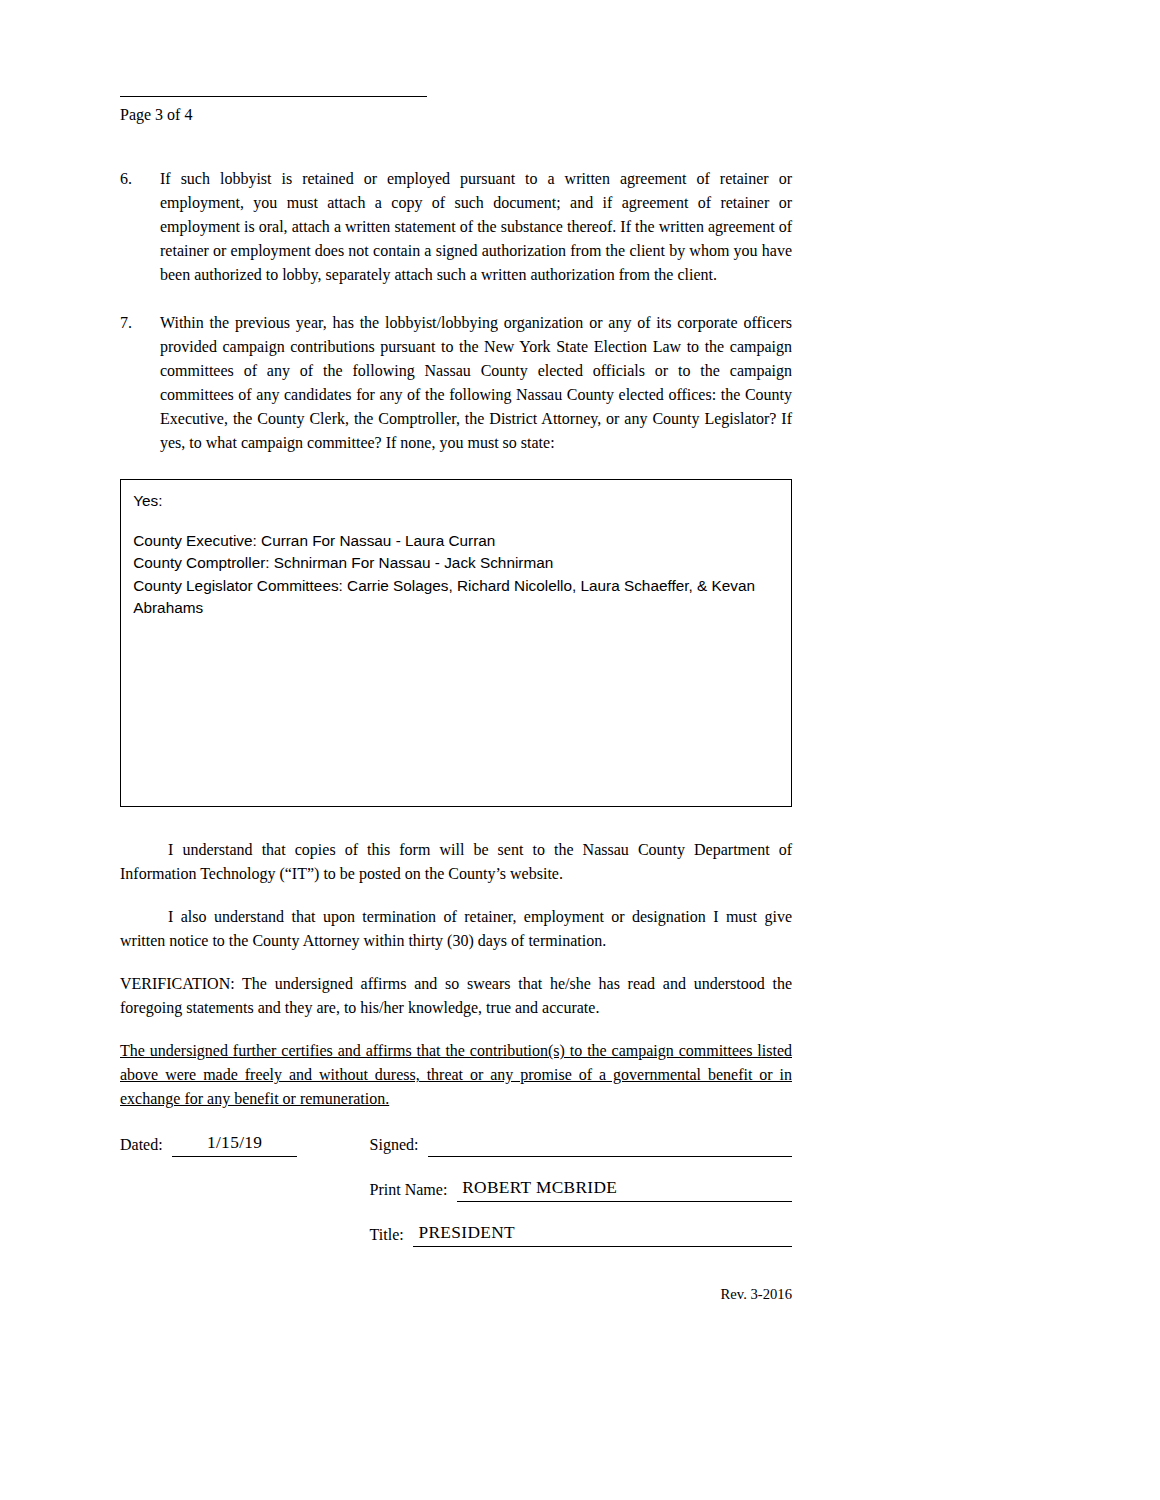Page 3 of 4
6.
If such lobbyist is retained or employed pursuant to a written agreement of retainer or employment, you must attach a copy of such document; and if agreement of retainer or employment is oral, attach a written statement of the substance thereof. If the written agreement of retainer or employment does not contain a signed authorization from the client by whom you have been authorized to lobby, separately attach such a written authorization from the client.
7.
Within the previous year, has the lobbyist/lobbying organization or any of its corporate officers provided campaign contributions pursuant to the New York State Election Law to the campaign committees of any of the following Nassau County elected officials or to the campaign committees of any candidates for any of the following Nassau County elected offices: the County Executive, the County Clerk, the Comptroller, the District Attorney, or any County Legislator? If yes, to what campaign committee? If none, you must so state:
Yes:
County Executive: Curran For Nassau - Laura Curran
County Comptroller: Schnirman For Nassau - Jack Schnirman
County Legislator Committees: Carrie Solages, Richard Nicolello, Laura Schaeffer, & Kevan Abrahams
I understand that copies of this form will be sent to the Nassau County Department of Information Technology (“IT”) to be posted on the County’s website.
I also understand that upon termination of retainer, employment or designation I must give written notice to the County Attorney within thirty (30) days of termination.
VERIFICATION: The undersigned affirms and so swears that he/she has read and understood the foregoing statements and they are, to his/her knowledge, true and accurate.
The undersigned further certifies and affirms that the contribution(s) to the campaign committees listed above were made freely and without duress, threat or any promise of a governmental benefit or in exchange for any benefit or remuneration.
Dated: 1/15/19
Signed:
Print Name:
ROBERT MCBRIDE
Title:
PRESIDENT
Rev. 3-2016